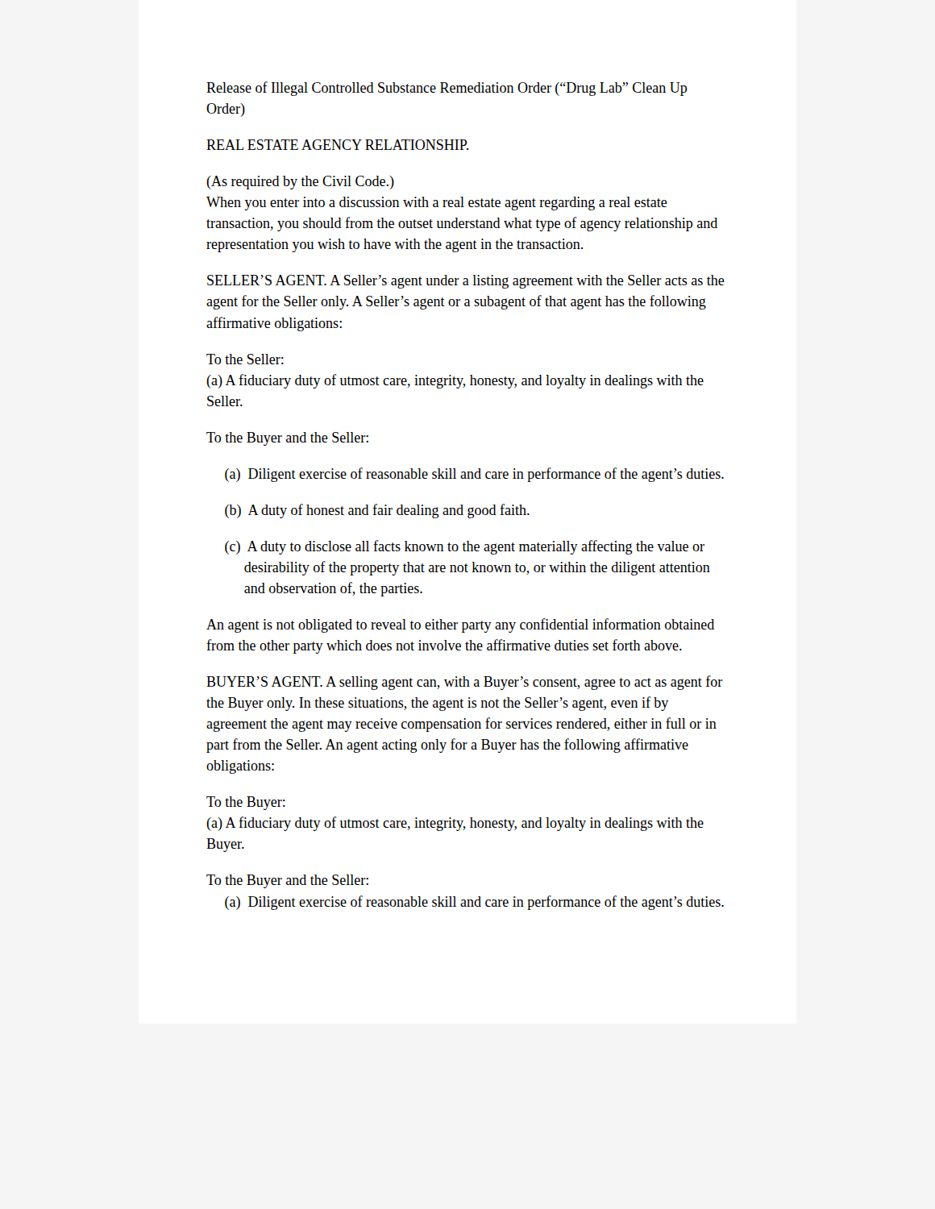Release of Illegal Controlled Substance Remediation Order (“Drug Lab” Clean Up Order)
REAL ESTATE AGENCY RELATIONSHIP.
(As required by the Civil Code.)
When you enter into a discussion with a real estate agent regarding a real estate transaction, you should from the outset understand what type of agency relationship and representation you wish to have with the agent in the transaction.
SELLER’S AGENT. A Seller’s agent under a listing agreement with the Seller acts as the agent for the Seller only. A Seller’s agent or a subagent of that agent has the following affirmative obligations:
To the Seller:
(a) A fiduciary duty of utmost care, integrity, honesty, and loyalty in dealings with the Seller.
To the Buyer and the Seller:
(a) Diligent exercise of reasonable skill and care in performance of the agent’s duties.
(b) A duty of honest and fair dealing and good faith.
(c) A duty to disclose all facts known to the agent materially affecting the value or desirability of the property that are not known to, or within the diligent attention and observation of, the parties.
An agent is not obligated to reveal to either party any confidential information obtained from the other party which does not involve the affirmative duties set forth above.
BUYER’S AGENT. A selling agent can, with a Buyer’s consent, agree to act as agent for the Buyer only. In these situations, the agent is not the Seller’s agent, even if by agreement the agent may receive compensation for services rendered, either in full or in part from the Seller. An agent acting only for a Buyer has the following affirmative obligations:
To the Buyer:
(a) A fiduciary duty of utmost care, integrity, honesty, and loyalty in dealings with the Buyer.
To the Buyer and the Seller:
(a) Diligent exercise of reasonable skill and care in performance of the agent’s duties.